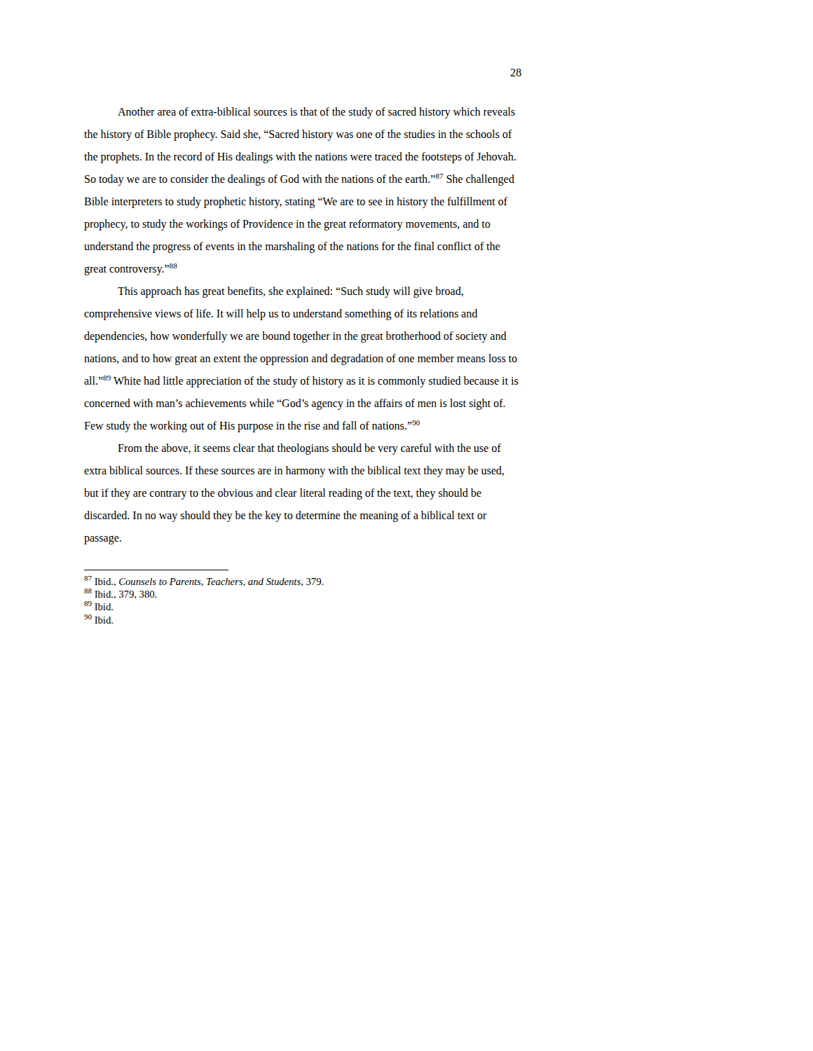28
Another area of extra-biblical sources is that of the study of sacred history which reveals the history of Bible prophecy. Said she, “Sacred history was one of the studies in the schools of the prophets. In the record of His dealings with the nations were traced the footsteps of Jehovah. So today we are to consider the dealings of God with the nations of the earth.”87 She challenged Bible interpreters to study prophetic history, stating “We are to see in history the fulfillment of prophecy, to study the workings of Providence in the great reformatory movements, and to understand the progress of events in the marshaling of the nations for the final conflict of the great controversy.”88
This approach has great benefits, she explained: “Such study will give broad, comprehensive views of life. It will help us to understand something of its relations and dependencies, how wonderfully we are bound together in the great brotherhood of society and nations, and to how great an extent the oppression and degradation of one member means loss to all.”89 White had little appreciation of the study of history as it is commonly studied because it is concerned with man’s achievements while “God’s agency in the affairs of men is lost sight of. Few study the working out of His purpose in the rise and fall of nations.”90
From the above, it seems clear that theologians should be very careful with the use of extra biblical sources. If these sources are in harmony with the biblical text they may be used, but if they are contrary to the obvious and clear literal reading of the text, they should be discarded. In no way should they be the key to determine the meaning of a biblical text or passage.
87 Ibid., Counsels to Parents, Teachers, and Students, 379.
88 Ibid., 379, 380.
89 Ibid.
90 Ibid.